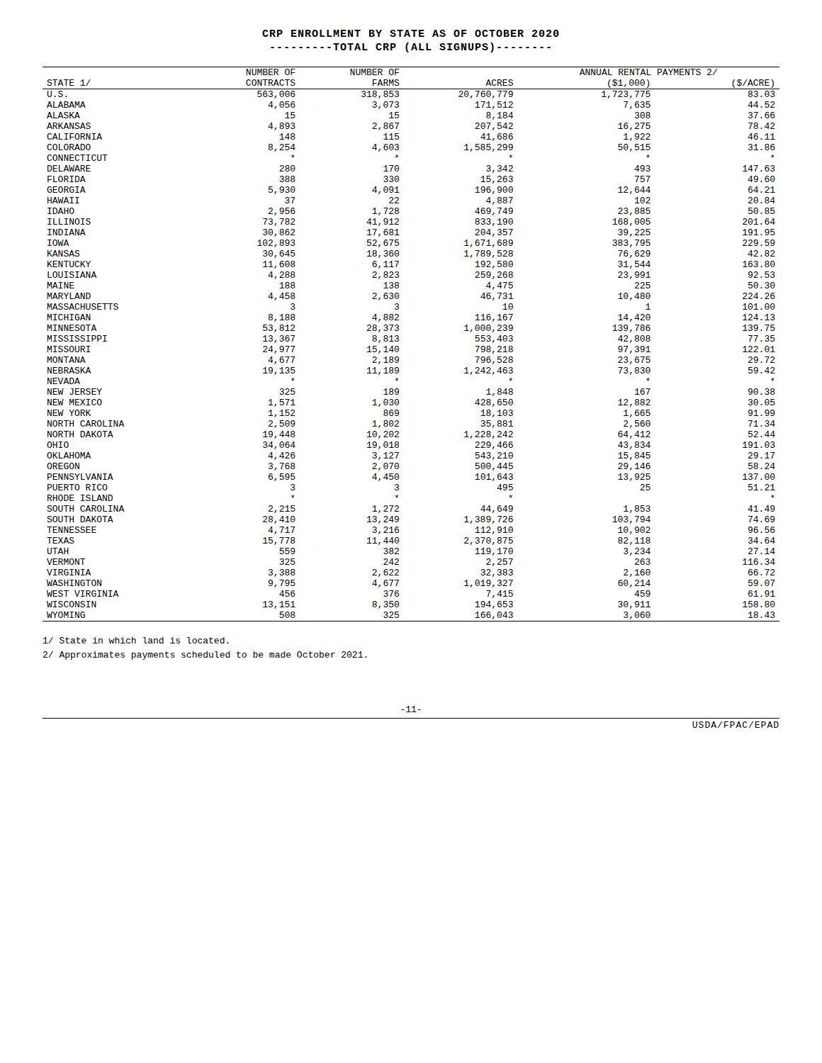CRP ENROLLMENT BY STATE AS OF OCTOBER 2020
---------TOTAL CRP (ALL SIGNUPS)--------
| | NUMBER OF | NUMBER OF | | ANNUAL RENTAL PAYMENTS 2/ |
| --- | --- | --- | --- | --- |
| STATE 1/ | CONTRACTS | FARMS | ACRES | ($1,000) | ($/ACRE) |
| U.S. | 563,006 | 318,853 | 20,760,779 | 1,723,775 | 83.03 |
| ALABAMA | 4,056 | 3,073 | 171,512 | 7,635 | 44.52 |
| ALASKA | 15 | 15 | 8,184 | 308 | 37.66 |
| ARKANSAS | 4,893 | 2,867 | 207,542 | 16,275 | 78.42 |
| CALIFORNIA | 148 | 115 | 41,686 | 1,922 | 46.11 |
| COLORADO | 8,254 | 4,603 | 1,585,299 | 50,515 | 31.86 |
| CONNECTICUT | * | * | * | * | * |
| DELAWARE | 280 | 170 | 3,342 | 493 | 147.63 |
| FLORIDA | 388 | 330 | 15,263 | 757 | 49.60 |
| GEORGIA | 5,930 | 4,091 | 196,900 | 12,644 | 64.21 |
| HAWAII | 37 | 22 | 4,887 | 102 | 20.84 |
| IDAHO | 2,956 | 1,728 | 469,749 | 23,885 | 50.85 |
| ILLINOIS | 73,782 | 41,912 | 833,190 | 168,005 | 201.64 |
| INDIANA | 30,862 | 17,681 | 204,357 | 39,225 | 191.95 |
| IOWA | 102,893 | 52,675 | 1,671,689 | 383,795 | 229.59 |
| KANSAS | 30,645 | 18,360 | 1,789,528 | 76,629 | 42.82 |
| KENTUCKY | 11,608 | 6,117 | 192,580 | 31,544 | 163.80 |
| LOUISIANA | 4,288 | 2,823 | 259,268 | 23,991 | 92.53 |
| MAINE | 188 | 138 | 4,475 | 225 | 50.30 |
| MARYLAND | 4,458 | 2,630 | 46,731 | 10,480 | 224.26 |
| MASSACHUSETTS | 3 | 3 | 10 | 1 | 101.00 |
| MICHIGAN | 8,188 | 4,882 | 116,167 | 14,420 | 124.13 |
| MINNESOTA | 53,812 | 28,373 | 1,000,239 | 139,786 | 139.75 |
| MISSISSIPPI | 13,367 | 8,813 | 553,403 | 42,808 | 77.35 |
| MISSOURI | 24,977 | 15,140 | 798,218 | 97,391 | 122.01 |
| MONTANA | 4,677 | 2,189 | 796,528 | 23,675 | 29.72 |
| NEBRASKA | 19,135 | 11,189 | 1,242,463 | 73,830 | 59.42 |
| NEVADA | * | * | * | * | * |
| NEW JERSEY | 325 | 189 | 1,848 | 167 | 90.38 |
| NEW MEXICO | 1,571 | 1,030 | 428,650 | 12,882 | 30.05 |
| NEW YORK | 1,152 | 869 | 18,103 | 1,665 | 91.99 |
| NORTH CAROLINA | 2,509 | 1,802 | 35,881 | 2,560 | 71.34 |
| NORTH DAKOTA | 19,448 | 10,202 | 1,228,242 | 64,412 | 52.44 |
| OHIO | 34,064 | 19,018 | 229,466 | 43,834 | 191.03 |
| OKLAHOMA | 4,426 | 3,127 | 543,210 | 15,845 | 29.17 |
| OREGON | 3,768 | 2,070 | 500,445 | 29,146 | 58.24 |
| PENNSYLVANIA | 6,595 | 4,450 | 101,643 | 13,925 | 137.00 |
| PUERTO RICO | 3 | 3 | 495 | 25 | 51.21 |
| RHODE ISLAND | * | * | * | | * |
| SOUTH CAROLINA | 2,215 | 1,272 | 44,649 | 1,853 | 41.49 |
| SOUTH DAKOTA | 28,410 | 13,249 | 1,389,726 | 103,794 | 74.69 |
| TENNESSEE | 4,717 | 3,216 | 112,910 | 10,902 | 96.56 |
| TEXAS | 15,778 | 11,440 | 2,370,875 | 82,118 | 34.64 |
| UTAH | 559 | 382 | 119,170 | 3,234 | 27.14 |
| VERMONT | 325 | 242 | 2,257 | 263 | 116.34 |
| VIRGINIA | 3,388 | 2,622 | 32,383 | 2,160 | 66.72 |
| WASHINGTON | 9,795 | 4,677 | 1,019,327 | 60,214 | 59.07 |
| WEST VIRGINIA | 456 | 376 | 7,415 | 459 | 61.91 |
| WISCONSIN | 13,151 | 8,350 | 194,653 | 30,911 | 158.80 |
| WYOMING | 508 | 325 | 166,043 | 3,060 | 18.43 |
1/ State in which land is located.
2/ Approximates payments scheduled to be made October 2021.
-11-
USDA/FPAC/EPAD